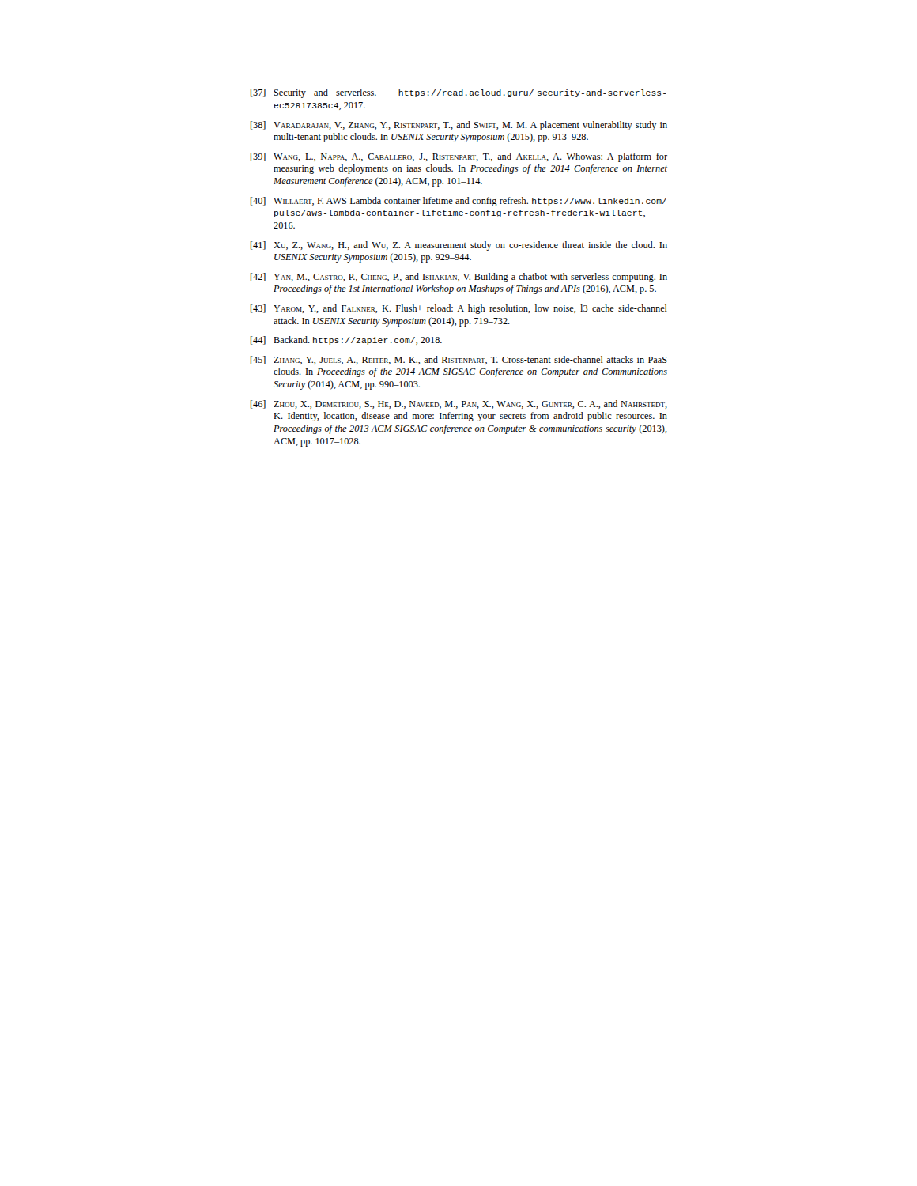[37] Security and serverless. https://read.acloud.guru/ security-and-serverless-ec52817385c4, 2017.
[38] Varadarajan, V., Zhang, Y., Ristenpart, T., and Swift, M. M. A placement vulnerability study in multi-tenant public clouds. In USENIX Security Symposium (2015), pp. 913–928.
[39] Wang, L., Nappa, A., Caballero, J., Ristenpart, T., and Akella, A. Whowas: A platform for measuring web deployments on iaas clouds. In Proceedings of the 2014 Conference on Internet Measurement Conference (2014), ACM, pp. 101–114.
[40] Willaert, F. AWS Lambda container lifetime and config refresh. https://www.linkedin.com/pulse/aws-lambda-container-lifetime-config-refresh-frederik-willaert, 2016.
[41] Xu, Z., Wang, H., and Wu, Z. A measurement study on co-residence threat inside the cloud. In USENIX Security Symposium (2015), pp. 929–944.
[42] Yan, M., Castro, P., Cheng, P., and Ishakian, V. Building a chatbot with serverless computing. In Proceedings of the 1st International Workshop on Mashups of Things and APIs (2016), ACM, p. 5.
[43] Yarom, Y., and Falkner, K. Flush+ reload: A high resolution, low noise, l3 cache side-channel attack. In USENIX Security Symposium (2014), pp. 719–732.
[44] Backand. https://zapier.com/, 2018.
[45] Zhang, Y., Juels, A., Reiter, M. K., and Ristenpart, T. Cross-tenant side-channel attacks in PaaS clouds. In Proceedings of the 2014 ACM SIGSAC Conference on Computer and Communications Security (2014), ACM, pp. 990–1003.
[46] Zhou, X., Demetriou, S., He, D., Naveed, M., Pan, X., Wang, X., Gunter, C. A., and Nahrstedt, K. Identity, location, disease and more: Inferring your secrets from android public resources. In Proceedings of the 2013 ACM SIGSAC conference on Computer & communications security (2013), ACM, pp. 1017–1028.